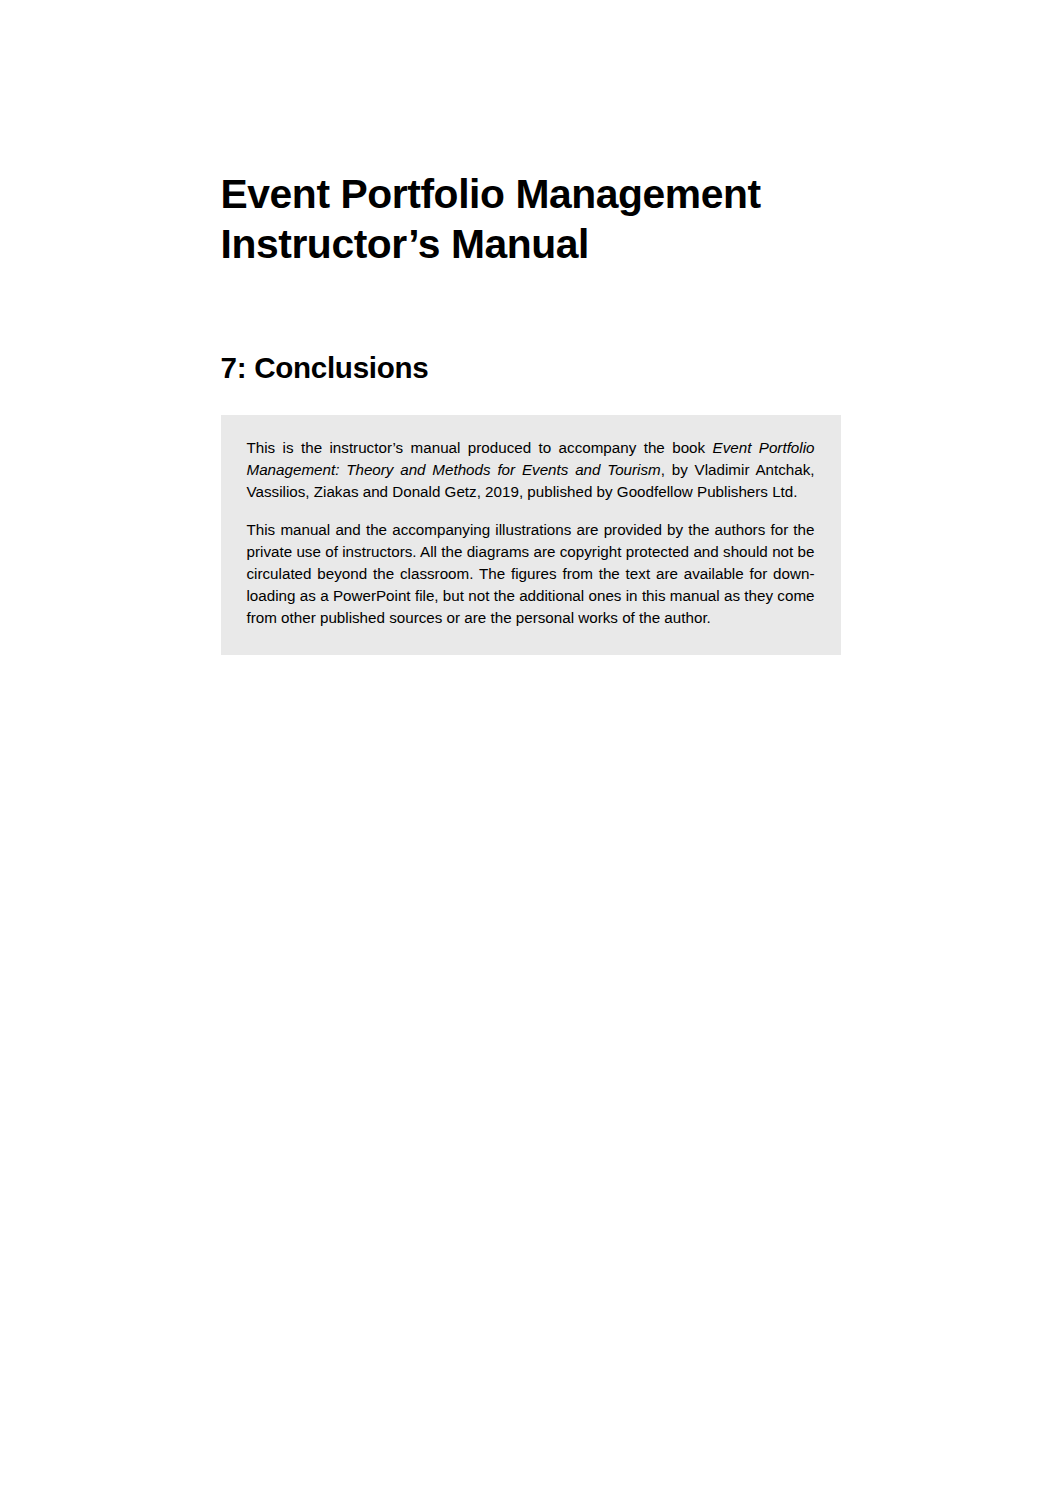Event Portfolio Management Instructor’s Manual
7: Conclusions
This is the instructor’s manual produced to accompany the book Event Portfolio Management: Theory and Methods for Events and Tourism, by Vladimir Antchak, Vassilios, Ziakas and Donald Getz, 2019, published by Goodfellow Publishers Ltd.
This manual and the accompanying illustrations are provided by the authors for the private use of instructors. All the diagrams are copyright protected and should not be circulated beyond the classroom. The figures from the text are available for downloading as a PowerPoint file, but not the additional ones in this manual as they come from other published sources or are the personal works of the author.